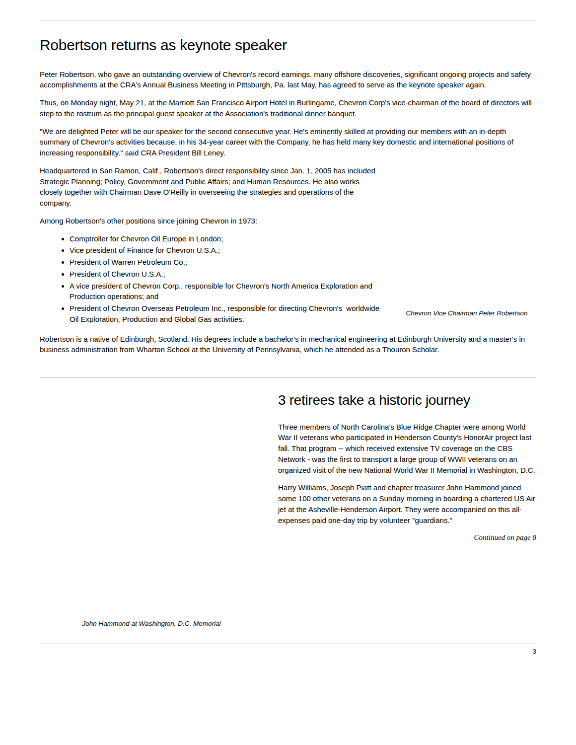Robertson returns as keynote speaker
Peter Robertson, who gave an outstanding overview of Chevron's record earnings, many offshore discoveries, significant ongoing projects and safety accomplishments at the CRA's Annual Business Meeting in Pittsburgh, Pa. last May, has agreed to serve as the keynote speaker again.
Thus, on Monday night, May 21, at the Marriott San Francisco Airport Hotel in Burlingame, Chevron Corp's vice-chairman of the board of directors will step to the rostrum as the principal guest speaker at the Association's traditional dinner banquet.
"We are delighted Peter will be our speaker for the second consecutive year. He's eminently skilled at providing our members with an in-depth summary of Chevron's activities because, in his 34-year career with the Company, he has held many key domestic and international positions of increasing responsibility." said CRA President Bill Leney.
Chevron Vice Chairman Peter Robertson
Headquartered in San Ramon, Calif., Robertson's direct responsibility since Jan. 1, 2005 has included Strategic Planning; Policy, Government and Public Affairs; and Human Resources. He also works closely together with Chairman Dave O'Reilly in overseeing the strategies and operations of the company.
Among Robertson's other positions since joining Chevron in 1973:
Comptroller for Chevron Oil Europe in London;
Vice president of Finance for Chevron U.S.A.;
President of Warren Petroleum Co.;
President of Chevron U.S.A.;
A vice president of Chevron Corp., responsible for Chevron's North America Exploration and Production operations; and
President of Chevron Overseas Petroleum Inc., responsible for directing Chevron's worldwide Oil Exploration, Production and Global Gas activities.
Robertson is a native of Edinburgh, Scotland. His degrees include a bachelor's in mechanical engineering at Edinburgh University and a master's in business administration from Wharton School at the University of Pennsylvania, which he attended as a Thouron Scholar.
John Hammond at Washington, D.C. Memorial
3 retirees take a historic journey
Three members of North Carolina's Blue Ridge Chapter were among World War II veterans who participated in Henderson County's HonorAir project last fall. That program -- which received extensive TV coverage on the CBS Network - was the first to transport a large group of WWII veterans on an organized visit of the new National World War II Memorial in Washington, D.C.
Harry Williams, Joseph Piatt and chapter treasurer John Hammond joined some 100 other veterans on a Sunday morning in boarding a chartered US Air jet at the Asheville-Henderson Airport. They were accompanied on this all-expenses paid one-day trip by volunteer "guardians."
Continued on page 8
3